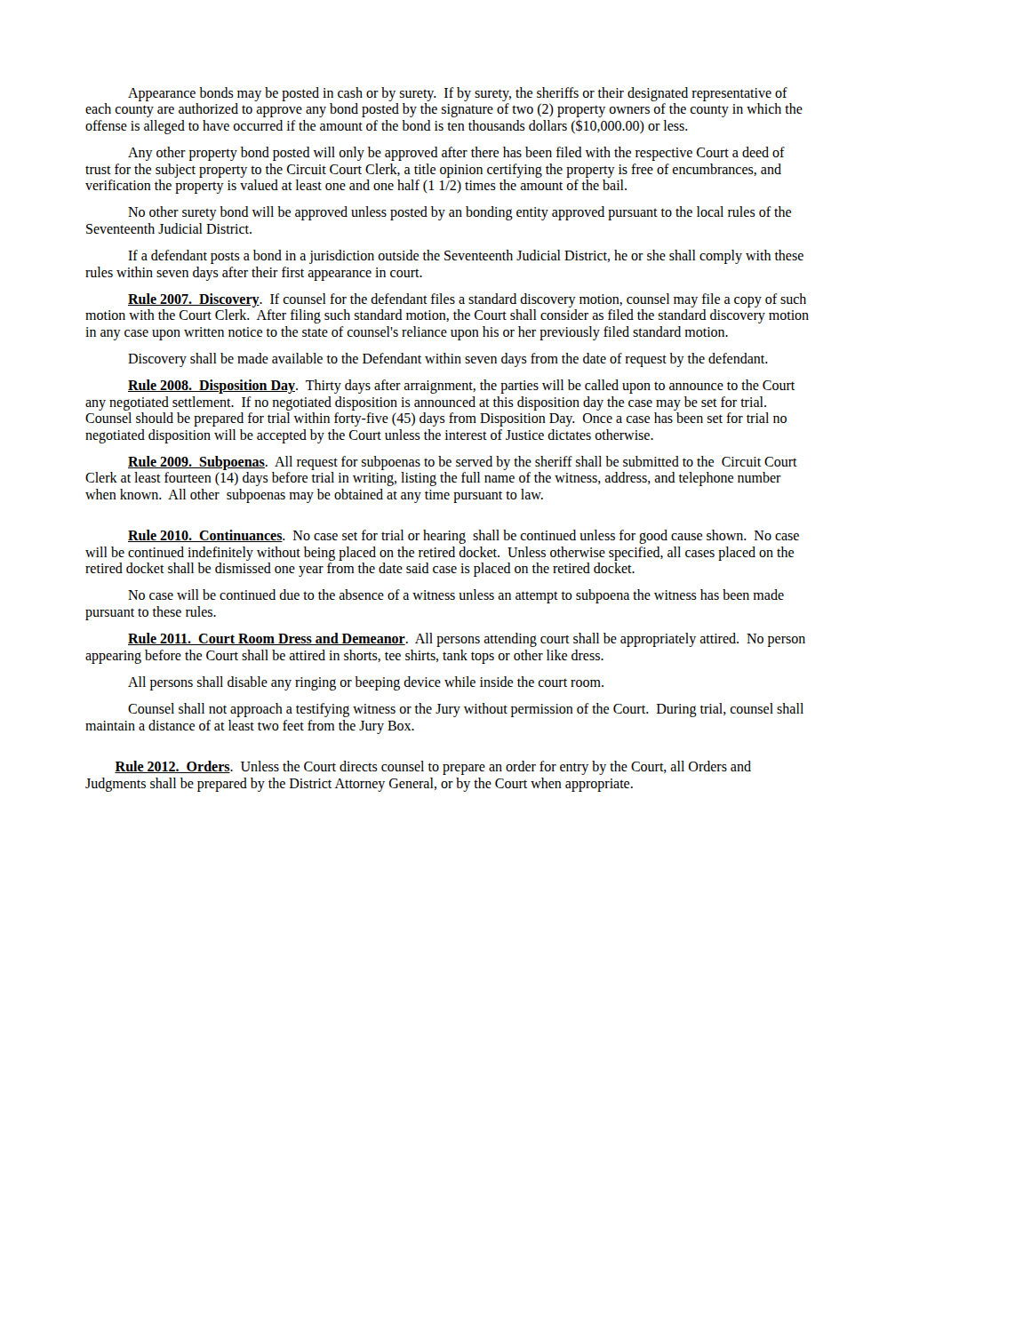Appearance bonds may be posted in cash or by surety. If by surety, the sheriffs or their designated representative of each county are authorized to approve any bond posted by the signature of two (2) property owners of the county in which the offense is alleged to have occurred if the amount of the bond is ten thousands dollars ($10,000.00) or less.
Any other property bond posted will only be approved after there has been filed with the respective Court a deed of trust for the subject property to the Circuit Court Clerk, a title opinion certifying the property is free of encumbrances, and verification the property is valued at least one and one half (1 1/2) times the amount of the bail.
No other surety bond will be approved unless posted by an bonding entity approved pursuant to the local rules of the Seventeenth Judicial District.
If a defendant posts a bond in a jurisdiction outside the Seventeenth Judicial District, he or she shall comply with these rules within seven days after their first appearance in court.
Rule 2007. Discovery. If counsel for the defendant files a standard discovery motion, counsel may file a copy of such motion with the Court Clerk. After filing such standard motion, the Court shall consider as filed the standard discovery motion in any case upon written notice to the state of counsel's reliance upon his or her previously filed standard motion.
Discovery shall be made available to the Defendant within seven days from the date of request by the defendant.
Rule 2008. Disposition Day. Thirty days after arraignment, the parties will be called upon to announce to the Court any negotiated settlement. If no negotiated disposition is announced at this disposition day the case may be set for trial. Counsel should be prepared for trial within forty-five (45) days from Disposition Day. Once a case has been set for trial no negotiated disposition will be accepted by the Court unless the interest of Justice dictates otherwise.
Rule 2009. Subpoenas. All request for subpoenas to be served by the sheriff shall be submitted to the Circuit Court Clerk at least fourteen (14) days before trial in writing, listing the full name of the witness, address, and telephone number when known. All other subpoenas may be obtained at any time pursuant to law.
Rule 2010. Continuances. No case set for trial or hearing shall be continued unless for good cause shown. No case will be continued indefinitely without being placed on the retired docket. Unless otherwise specified, all cases placed on the retired docket shall be dismissed one year from the date said case is placed on the retired docket.
No case will be continued due to the absence of a witness unless an attempt to subpoena the witness has been made pursuant to these rules.
Rule 2011. Court Room Dress and Demeanor. All persons attending court shall be appropriately attired. No person appearing before the Court shall be attired in shorts, tee shirts, tank tops or other like dress.
All persons shall disable any ringing or beeping device while inside the court room.
Counsel shall not approach a testifying witness or the Jury without permission of the Court. During trial, counsel shall maintain a distance of at least two feet from the Jury Box.
Rule 2012. Orders. Unless the Court directs counsel to prepare an order for entry by the Court, all Orders and Judgments shall be prepared by the District Attorney General, or by the Court when appropriate.